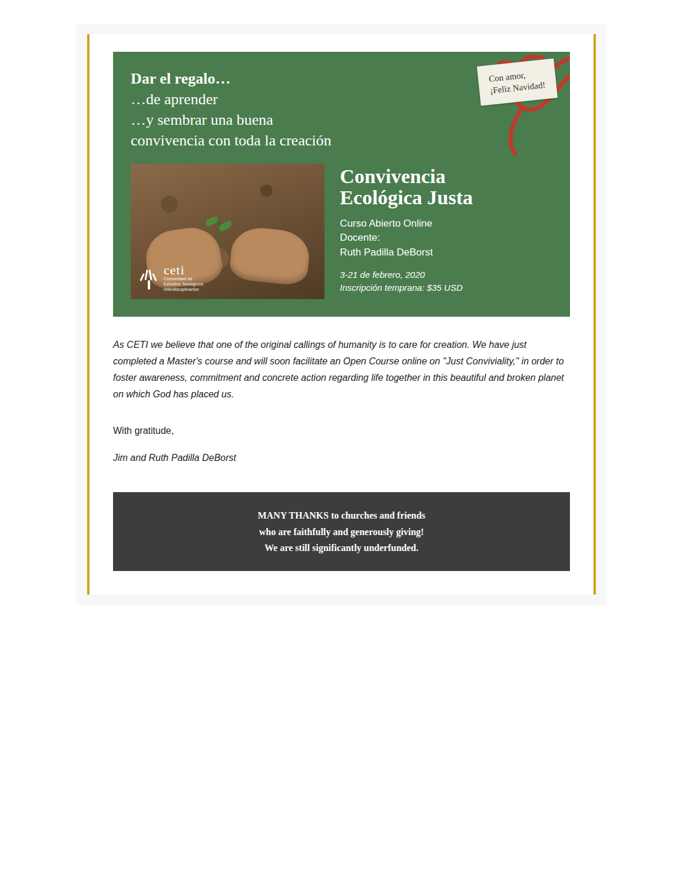Con amor,
¡Feliz Navidad!
Dar el regalo…
…de aprender
…y sembrar una buena
convivencia con toda la creación
ceti
Comunidad de
Estudios Teológicos
Interdisciplinarios
Convivencia
Ecológica Justa
Curso Abierto Online
Docente:
Ruth Padilla DeBorst
3-21 de febrero, 2020
Inscripción temprana: $35 USD
As CETI we believe that one of the original callings of humanity is to care for creation. We have just completed a Master's course and will soon facilitate an Open Course online on "Just Conviviality," in order to foster awareness, commitment and concrete action regarding life together in this beautiful and broken planet on which God has placed us.
With gratitude,
Jim and Ruth Padilla DeBorst
MANY THANKS to churches and friends
who are faithfully and generously giving!
We are still significantly underfunded.